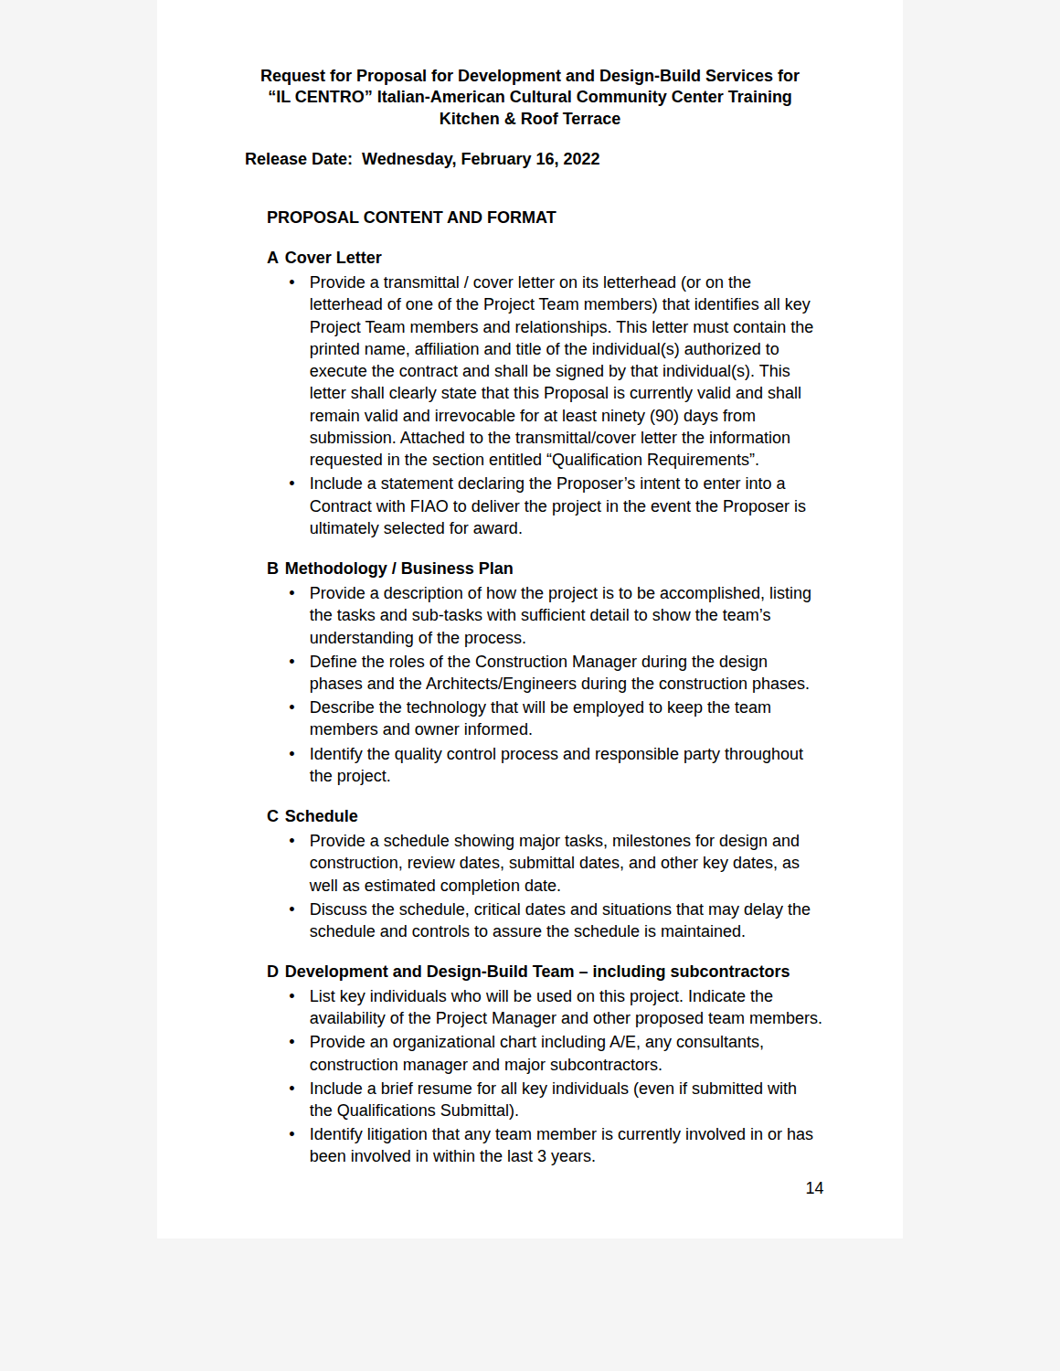Request for Proposal for Development and Design-Build Services for
“IL CENTRO” Italian-American Cultural Community Center Training
Kitchen & Roof Terrace
Release Date: Wednesday, February 16, 2022
PROPOSAL CONTENT AND FORMAT
ACover Letter
Provide a transmittal / cover letter on its letterhead (or on the letterhead of one of the Project Team members) that identifies all key Project Team members and relationships. This letter must contain the printed name, affiliation and title of the individual(s) authorized to execute the contract and shall be signed by that individual(s). This letter shall clearly state that this Proposal is currently valid and shall remain valid and irrevocable for at least ninety (90) days from submission. Attached to the transmittal/cover letter the information requested in the section entitled “Qualification Requirements”.
Include a statement declaring the Proposer’s intent to enter into a Contract with FIAO to deliver the project in the event the Proposer is ultimately selected for award.
BMethodology / Business Plan
Provide a description of how the project is to be accomplished, listing the tasks and sub-tasks with sufficient detail to show the team’s understanding of the process.
Define the roles of the Construction Manager during the design phases and the Architects/Engineers during the construction phases.
Describe the technology that will be employed to keep the team members and owner informed.
Identify the quality control process and responsible party throughout the project.
CSchedule
Provide a schedule showing major tasks, milestones for design and construction, review dates, submittal dates, and other key dates, as well as estimated completion date.
Discuss the schedule, critical dates and situations that may delay the schedule and controls to assure the schedule is maintained.
DDevelopment and Design-Build Team – including subcontractors
List key individuals who will be used on this project. Indicate the availability of the Project Manager and other proposed team members.
Provide an organizational chart including A/E, any consultants, construction manager and major subcontractors.
Include a brief resume for all key individuals (even if submitted with the Qualifications Submittal).
Identify litigation that any team member is currently involved in or has been involved in within the last 3 years.
14